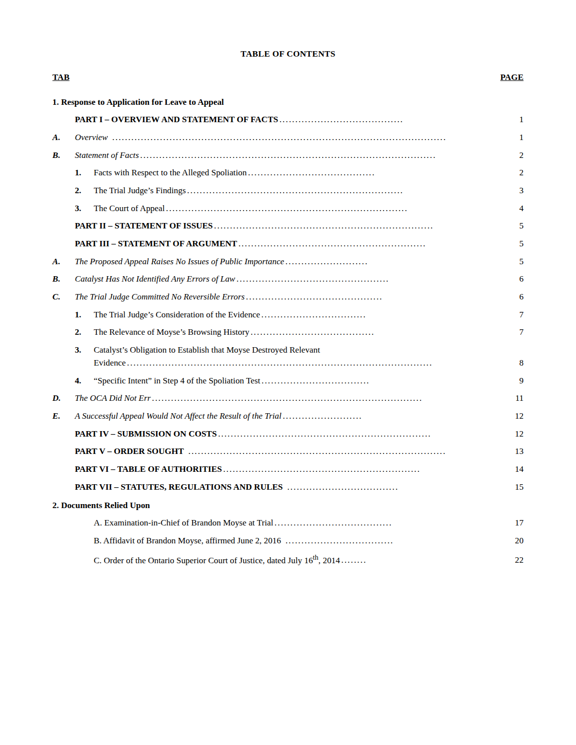TABLE OF CONTENTS
TAB PAGE
| 1. Response to Application for Leave to Appeal |
| | PART I – OVERVIEW AND STATEMENT OF FACTS ....................................... 1 |
| A. | Overview ......................................................................................................... 1 |
| B. | Statement of Facts ............................................................................................. 2 |
| | 1. | Facts with Respect to the Alleged Spoliation ........................................ 2 |
| | 2. | The Trial Judge’s Findings .................................................................... 3 |
| | 3. | The Court of Appeal ............................................................................ 4 |
| | PART II – STATEMENT OF ISSUES ..................................................................... 5 |
| | PART III – STATEMENT OF ARGUMENT ........................................................... 5 |
| A. | The Proposed Appeal Raises No Issues of Public Importance .......................... 5 |
| B. | Catalyst Has Not Identified Any Errors of Law ................................................ 6 |
| C. | The Trial Judge Committed No Reversible Errors ........................................... 6 |
| | 1. | The Trial Judge’s Consideration of the Evidence ................................. 7 |
| | 2. | The Relevance of Moyse’s Browsing History ....................................... 7 |
| | 3. | Catalyst’s Obligation to Establish that Moyse Destroyed Relevant Evidence ................................................................................................ 8 |
| | 4. | “Specific Intent” in Step 4 of the Spoliation Test .................................. 9 |
| D. | The OCA Did Not Err ..................................................................................... 11 |
| E. | A Successful Appeal Would Not Affect the Result of the Trial ......................... 12 |
| | PART IV – SUBMISSION ON COSTS ................................................................... 12 |
| | PART V – ORDER SOUGHT ................................................................................. 13 |
| | PART VI – TABLE OF AUTHORITIES .............................................................. 14 |
| | PART VII – STATUTES, REGULATIONS AND RULES ................................... 15 |
| 2. Documents Relied Upon |
| | | A. Examination-in-Chief of Brandon Moyse at Trial ..................................... 17 |
| | | B. Affidavit of Brandon Moyse, affirmed June 2, 2016 .................................. 20 |
| | | C. Order of the Ontario Superior Court of Justice, dated July 16 th , 2014 ........ 22 |